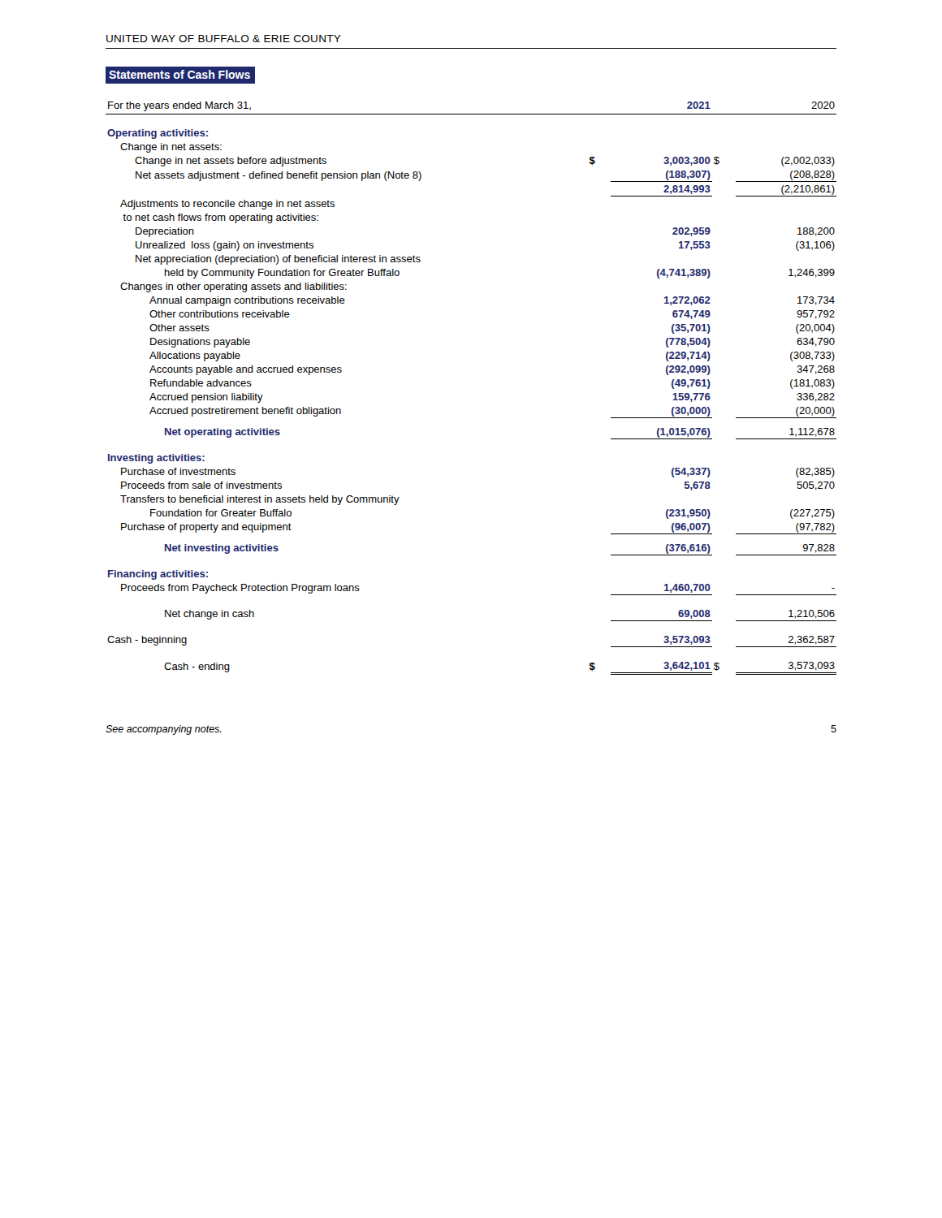UNITED WAY OF BUFFALO & ERIE COUNTY
Statements of Cash Flows
| For the years ended March 31, | | 2021 | | 2020 |
| Operating activities: | | | | |
| Change in net assets: | | | | |
| Change in net assets before adjustments | $ | 3,003,300 | $ | (2,002,033) |
| Net assets adjustment - defined benefit pension plan (Note 8) | | (188,307) | | (208,828) |
| | | 2,814,993 | | (2,210,861) |
| Adjustments to reconcile change in net assets | | | | |
| to net cash flows from operating activities: | | | | |
| Depreciation | | 202,959 | | 188,200 |
| Unrealized loss (gain) on investments | | 17,553 | | (31,106) |
| Net appreciation (depreciation) of beneficial interest in assets | | | | |
| held by Community Foundation for Greater Buffalo | | (4,741,389) | | 1,246,399 |
| Changes in other operating assets and liabilities: | | | | |
| Annual campaign contributions receivable | | 1,272,062 | | 173,734 |
| Other contributions receivable | | 674,749 | | 957,792 |
| Other assets | | (35,701) | | (20,004) |
| Designations payable | | (778,504) | | 634,790 |
| Allocations payable | | (229,714) | | (308,733) |
| Accounts payable and accrued expenses | | (292,099) | | 347,268 |
| Refundable advances | | (49,761) | | (181,083) |
| Accrued pension liability | | 159,776 | | 336,282 |
| Accrued postretirement benefit obligation | | (30,000) | | (20,000) |
| Net operating activities | | (1,015,076) | | 1,112,678 |
| Investing activities: | | | | |
| Purchase of investments | | (54,337) | | (82,385) |
| Proceeds from sale of investments | | 5,678 | | 505,270 |
| Transfers to beneficial interest in assets held by Community | | | | |
| Foundation for Greater Buffalo | | (231,950) | | (227,275) |
| Purchase of property and equipment | | (96,007) | | (97,782) |
| Net investing activities | | (376,616) | | 97,828 |
| Financing activities: | | | | |
| Proceeds from Paycheck Protection Program loans | | 1,460,700 | | - |
| Net change in cash | | 69,008 | | 1,210,506 |
| Cash - beginning | | 3,573,093 | | 2,362,587 |
| Cash - ending | $ | 3,642,101 | $ | 3,573,093 |
See accompanying notes.
5